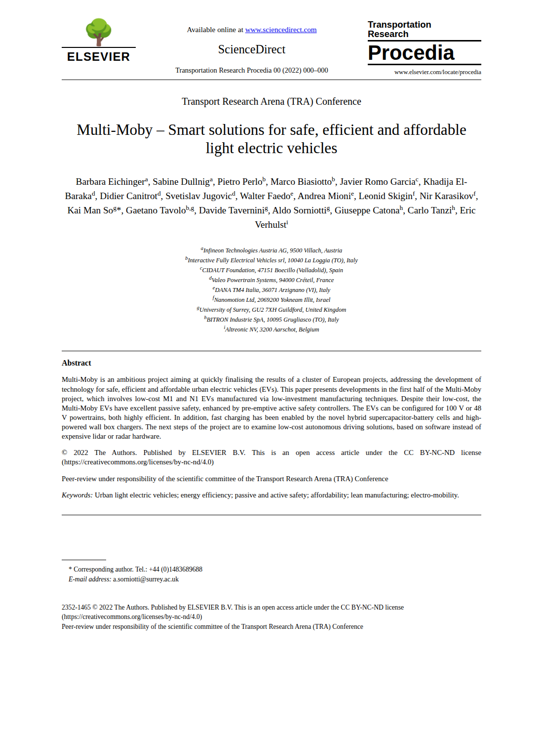🌳
ELSEVIER
Available online at www.sciencedirect.com
ScienceDirect
Transportation Research Procedia 00 (2022) 000–000
Transportation
Research
Procedia
www.elsevier.com/locate/procedia
Transport Research Arena (TRA) Conference
Multi-Moby – Smart solutions for safe, efficient and affordable light electric vehicles
Barbara Eichingera, Sabine Dullniga, Pietro Perlob, Marco Biasiottob, Javier Romo Garciac, Khadija El-Barakad, Didier Canitrotd, Svetislav Jugovicd, Walter Faedoe, Andrea Mionie, Leonid Skiginf, Nir Karasikovf, Kai Man Sog*, Gaetano Tavolob,g, Davide Taverninig, Aldo Sorniottig, Giuseppe Catonah, Carlo Tanzih, Eric Verhulsti
aInfineon Technologies Austria AG, 9500 Villach, Austria
bInteractive Fully Electrical Vehicles srl, 10040 La Loggia (TO), Italy
cCIDAUT Foundation, 47151 Boecillo (Valladolid), Spain
dValeo Powertrain Systems, 94000 Créteil, France
eDANA TM4 Italia, 36071 Arzignano (VI), Italy
fNanomotion Ltd, 2069200 Yokneam Illit, Israel
gUniversity of Surrey, GU2 7XH Guildford, United Kingdom
hBITRON Industrie SpA, 10095 Grugliasco (TO), Italy
iAltreonic NV, 3200 Aarschot, Belgium
Abstract
Multi-Moby is an ambitious project aiming at quickly finalising the results of a cluster of European projects, addressing the development of technology for safe, efficient and affordable urban electric vehicles (EVs). This paper presents developments in the first half of the Multi-Moby project, which involves low-cost M1 and N1 EVs manufactured via low-investment manufacturing techniques. Despite their low-cost, the Multi-Moby EVs have excellent passive safety, enhanced by pre-emptive active safety controllers. The EVs can be configured for 100 V or 48 V powertrains, both highly efficient. In addition, fast charging has been enabled by the novel hybrid supercapacitor-battery cells and high-powered wall box chargers. The next steps of the project are to examine low-cost autonomous driving solutions, based on software instead of expensive lidar or radar hardware.
© 2022 The Authors. Published by ELSEVIER B.V. This is an open access article under the CC BY-NC-ND license (https://creativecommons.org/licenses/by-nc-nd/4.0)
Peer-review under responsibility of the scientific committee of the Transport Research Arena (TRA) Conference
Keywords: Urban light electric vehicles; energy efficiency; passive and active safety; affordability; lean manufacturing; electro-mobility.
* Corresponding author. Tel.: +44 (0)1483689688
E-mail address: a.sorniotti@surrey.ac.uk
2352-1465 © 2022 The Authors. Published by ELSEVIER B.V. This is an open access article under the CC BY-NC-ND license (https://creativecommons.org/licenses/by-nc-nd/4.0)
Peer-review under responsibility of the scientific committee of the Transport Research Arena (TRA) Conference